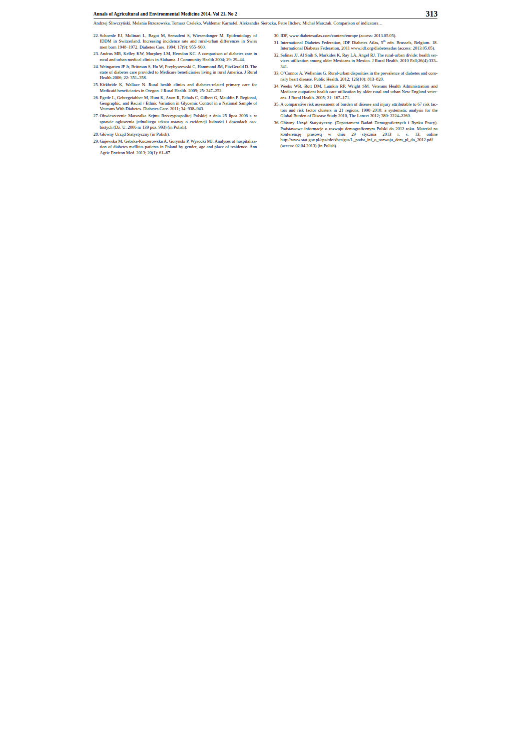Annals of Agricultural and Environmental Medicine 2014, Vol 21, No 2
313
Andrzej Śliwczyński, Melania Brzozowska, Tomasz Czeleko, Waldemar Karnafel, Aleksandra Sierocka, Petre Iltchev, Michał Marczak. Comparison of indicators…
22. Schoenle EJ, Molinari L, Bagot M, Semadeni S, Wiesendanger M. Epidemiology of IDDM in Switzerland. Increasing incidence rate and rural-urban differences in Swiss men born 1948–1972. Diabetes Care. 1994; 17(9): 955–960.
23. Andrus MR, Kelley KW, Murphey LM, Herndon KC. A comparison of diabetes care in rural and urban medical clinics in Alabama. J Community Health 2004; 29: 29–44.
24. Weingarten JP Jr, Brittman S, Hu W, Przybyszewski C, Hammond JM, FitzGerald D. The state of diabetes care provided to Medicare beneficiaries living in rural America. J Rural Health.2006; 22: 351–358.
25. Kirkbride K, Wallace N. Rural health clinics and diabetes-related primary care for Medicaid beneficiaries in Oregon. J Rural Health. 2009; 25: 247–252.
26. Egede L, Gebregziabher M, Hunt K, Axon R, Echols C, Gilbert G, Mauldin P. Regional, Geographic, and Racial / Ethnic Variation in Glycemic Control in a National Sample of Veterans With Diabetes. Diabetes Care. 2011; 34: 938–943.
27. Obwieszczenie Marszałka Sejmu Rzeczypospolitej Polskiej z dnia 25 lipca 2006 r. w sprawie ogłoszenia jednolitego tekstu ustawy o ewidencji ludności i dowodach osobistych (Dz. U. 2006 nr 139 poz. 993) (in Polish).
28. Główny Urząd Statystyczny (in Polish).
29. Gajewska M, Gebska-Kuczerowska A, Gorynski P, Wysocki MJ. Analyses of hospitalization of diabetes mellitus patients in Poland by gender, age and place of residence. Ann Agric Environ Med. 2013; 20(1): 61–67.
30. IDF, www.diabetesatlas.com/content/europe (access: 2013.05.05).
31. International Diabetes Federation, IDF Diabetes Atlas, 5th edn. Brussels, Belgium. 18. International Diabetes Federation, 2011 www.idf.org/diabetesatlas (access: 2013.05.05).
32. Salinas JJ, Al Snih S, Markides K, Ray LA, Angel RJ. The rural-urban divide: health services utilization among older Mexicans in Mexico. J Rural Health. 2010 Fall;26(4):333–341.
33. O’Connor A, Wellenius G. Rural-urban disparities in the prevalence of diabetes and coronary heart disease. Public Health. 2012; 126(10): 813–820.
34. Weeks WB, Bott DM, Lamkin RP, Wright SM. Veterans Health Administration and Medicare outpatient health care utilization by older rural and urban New England veterans. J Rural Health. 2005; 21: 167–171.
35. A comparative risk assessment of burden of disease and injury attributable to 67 risk factors and risk factor clusters in 21 regions, 1990–2010: a systematic analysis for the Global Burden of Disease Study 2010, The Lancet 2012; 380: 2224–2260.
36. Główny Urząd Statystyczny. (Departament Badań Demograficznych i Rynku Pracy). Podstawowe informacje o rozwoju demograficznym Polski do 2012 roku. Materiał na konferencję prasową w dniu 29 stycznia 2013 r. s. 13, online http://www.stat.gov.pl/cps/rde/xbcr/gus/L_podst_inf_o_rozwoju_dem_pl_do_2012.pdf (access: 02.04.2013) (in Polish).